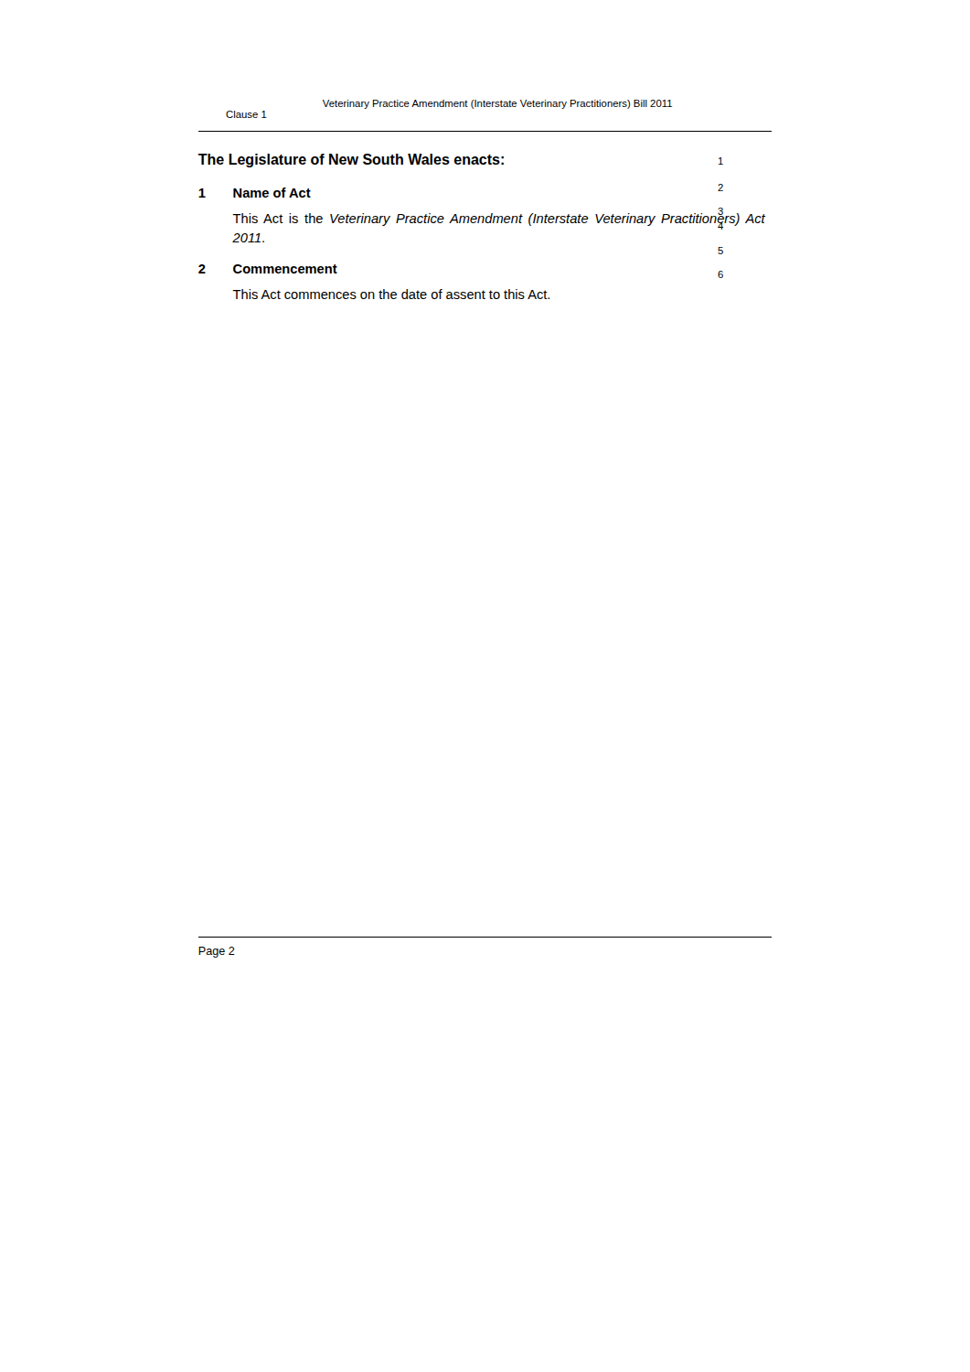Clause 1
Veterinary Practice Amendment (Interstate Veterinary Practitioners) Bill 2011
1 2 3 4 5 6
The Legislature of New South Wales enacts:
1
Name of Act
This Act is the Veterinary Practice Amendment (Interstate Veterinary Practitioners) Act 2011.
2
Commencement
This Act commences on the date of assent to this Act.
Page 2